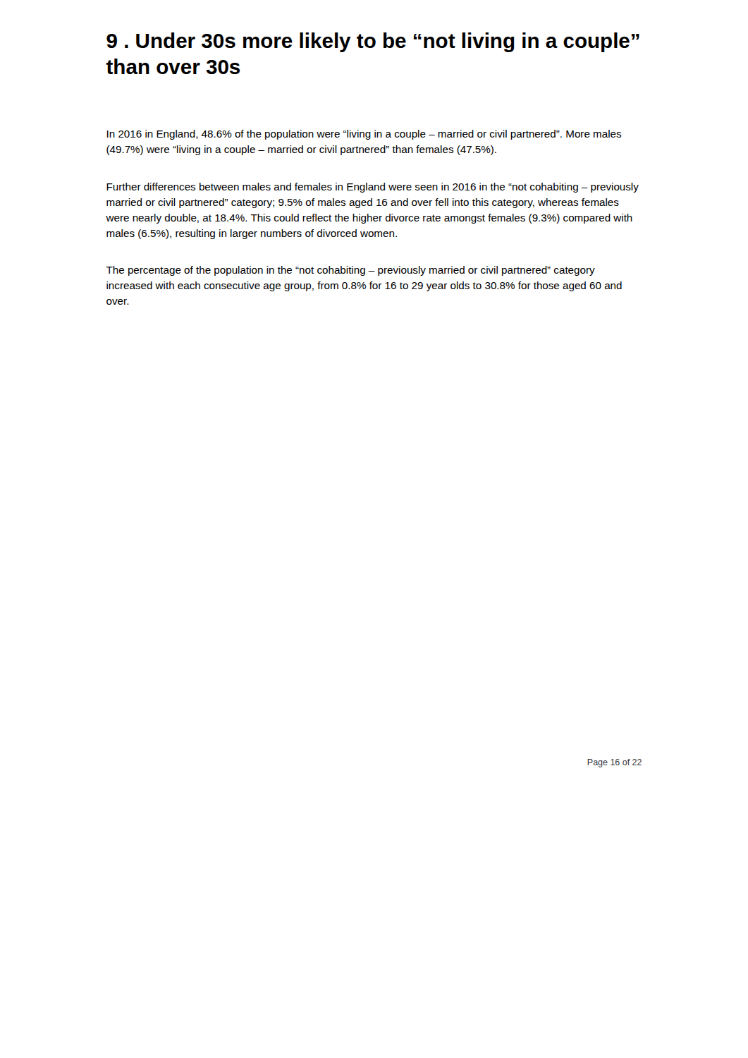9 . Under 30s more likely to be “not living in a couple” than over 30s
In 2016 in England, 48.6% of the population were “living in a couple – married or civil partnered”. More males (49.7%) were “living in a couple – married or civil partnered” than females (47.5%).
Further differences between males and females in England were seen in 2016 in the “not cohabiting – previously married or civil partnered” category; 9.5% of males aged 16 and over fell into this category, whereas females were nearly double, at 18.4%. This could reflect the higher divorce rate amongst females (9.3%) compared with males (6.5%), resulting in larger numbers of divorced women.
The percentage of the population in the “not cohabiting – previously married or civil partnered” category increased with each consecutive age group, from 0.8% for 16 to 29 year olds to 30.8% for those aged 60 and over.
Page 16 of 22